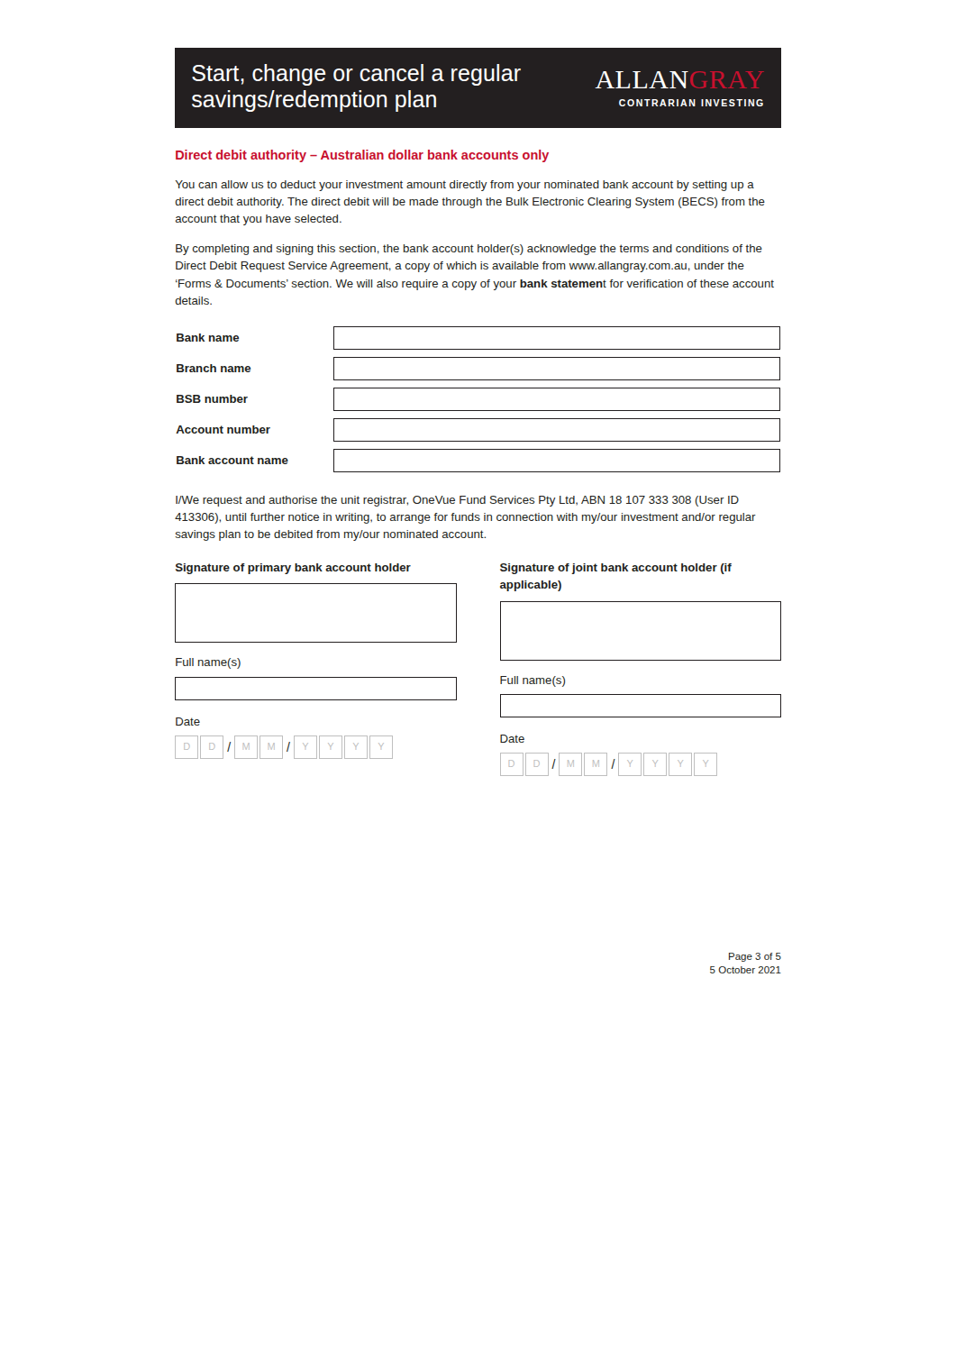Start, change or cancel a regular
savings/redemption plan
ALLAN GRAY
Contrarian Investing
Direct debit authority – Australian dollar bank accounts only
You can allow us to deduct your investment amount directly from your nominated bank account by setting up a direct debit authority. The direct debit will be made through the Bulk Electronic Clearing System (BECS) from the account that you have selected.
By completing and signing this section, the bank account holder(s) acknowledge the terms and conditions of the Direct Debit Request Service Agreement, a copy of which is available from www.allangray.com.au, under the ‘Forms & Documents’ section. We will also require a copy of your bank statement for verification of these account details.
| Bank name | |
| Branch name | |
| BSB number | |
| Account number | |
| Bank account name | |
I/We request and authorise the unit registrar, OneVue Fund Services Pty Ltd, ABN 18 107 333 308 (User ID 413306), until further notice in writing, to arrange for funds in connection with my/our investment and/or regular savings plan to be debited from my/our nominated account.
Signature of primary bank account holder
Full name(s)
Date
D
D
/
M
M
/
Y
Y
Y
Y
Signature of joint bank account holder (if applicable)
Full name(s)
Date
D
D
/
M
M
/
Y
Y
Y
Y
Page 3 of 5
5 October 2021